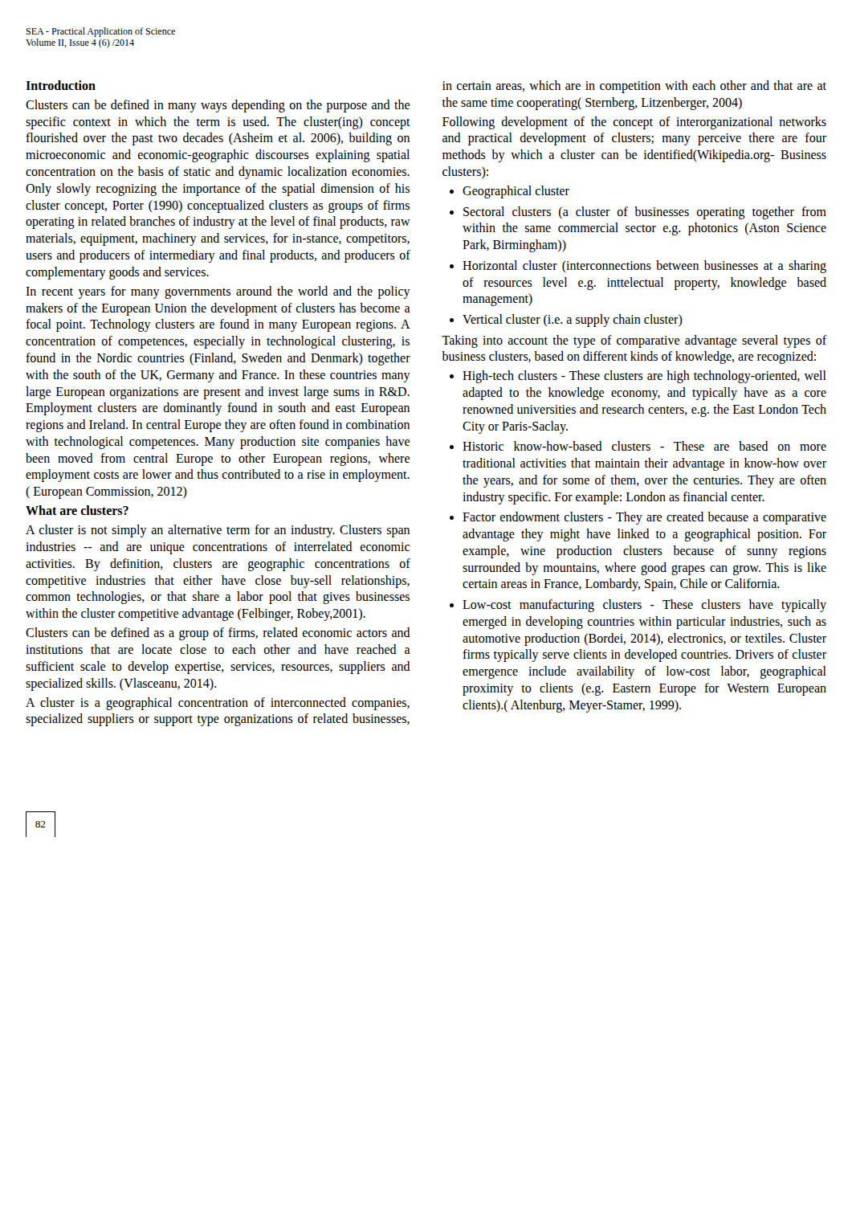SEA - Practical Application of Science
Volume II, Issue 4 (6) /2014
Introduction
Clusters can be defined in many ways depending on the purpose and the specific context in which the term is used. The cluster(ing) concept flourished over the past two decades (Asheim et al. 2006), building on microeconomic and economic-geographic discourses explaining spatial concentration on the basis of static and dynamic localization economies. Only slowly recognizing the importance of the spatial dimension of his cluster concept, Porter (1990) conceptualized clusters as groups of firms operating in related branches of industry at the level of final products, raw materials, equipment, machinery and services, for in-stance, competitors, users and producers of intermediary and final products, and producers of complementary goods and services.
In recent years for many governments around the world and the policy makers of the European Union the development of clusters has become a focal point. Technology clusters are found in many European regions. A concentration of competences, especially in technological clustering, is found in the Nordic countries (Finland, Sweden and Denmark) together with the south of the UK, Germany and France. In these countries many large European organizations are present and invest large sums in R&D. Employment clusters are dominantly found in south and east European regions and Ireland. In central Europe they are often found in combination with technological competences. Many production site companies have been moved from central Europe to other European regions, where employment costs are lower and thus contributed to a rise in employment.( European Commission, 2012)
What are clusters?
A cluster is not simply an alternative term for an industry. Clusters span industries -- and are unique concentrations of interrelated economic activities. By definition, clusters are geographic concentrations of competitive industries that either have close buy-sell relationships, common technologies, or that share a labor pool that gives businesses within the cluster competitive advantage (Felbinger, Robey,2001).
Clusters can be defined as a group of firms, related economic actors and institutions that are locate close to each other and have reached a sufficient scale to develop expertise, services, resources, suppliers and specialized skills. (Vlasceanu, 2014).
A cluster is a geographical concentration of interconnected companies, specialized suppliers or support type organizations of related businesses, in certain areas, which are in competition with each other and that are at the same time cooperating( Sternberg, Litzenberger, 2004)
Following development of the concept of interorganizational networks and practical development of clusters; many perceive there are four methods by which a cluster can be identified(Wikipedia.org- Business clusters):
Geographical cluster
Sectoral clusters (a cluster of businesses operating together from within the same commercial sector e.g. photonics (Aston Science Park, Birmingham))
Horizontal cluster (interconnections between businesses at a sharing of resources level e.g. inttelectual property, knowledge based management)
Vertical cluster (i.e. a supply chain cluster)
Taking into account the type of comparative advantage several types of business clusters, based on different kinds of knowledge, are recognized:
High-tech clusters - These clusters are high technology-oriented, well adapted to the knowledge economy, and typically have as a core renowned universities and research centers, e.g. the East London Tech City or Paris-Saclay.
Historic know-how-based clusters - These are based on more traditional activities that maintain their advantage in know-how over the years, and for some of them, over the centuries. They are often industry specific. For example: London as financial center.
Factor endowment clusters - They are created because a comparative advantage they might have linked to a geographical position. For example, wine production clusters because of sunny regions surrounded by mountains, where good grapes can grow. This is like certain areas in France, Lombardy, Spain, Chile or California.
Low-cost manufacturing clusters - These clusters have typically emerged in developing countries within particular industries, such as automotive production (Bordei, 2014), electronics, or textiles. Cluster firms typically serve clients in developed countries. Drivers of cluster emergence include availability of low-cost labor, geographical proximity to clients (e.g. Eastern Europe for Western European clients).( Altenburg, Meyer-Stamer, 1999).
82